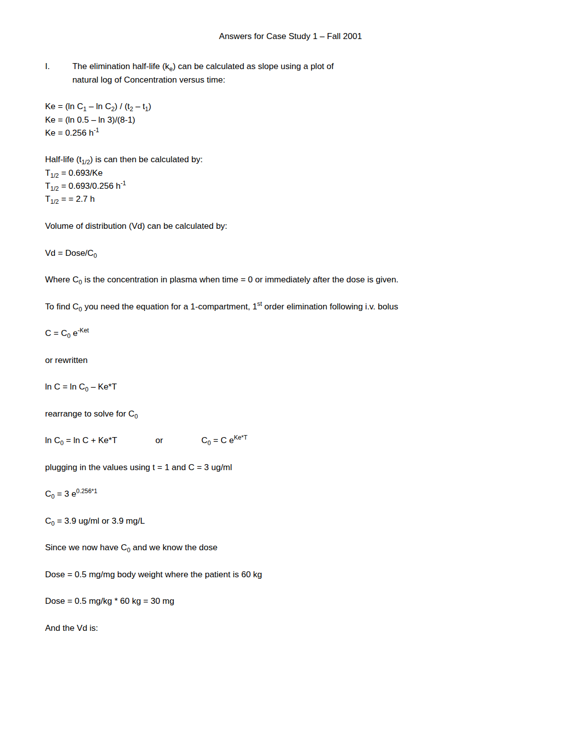Answers for Case Study 1 – Fall 2001
I. The elimination half-life (ke) can be calculated as slope using a plot of natural log of Concentration versus time:
Ke = (ln C1 – ln C2) / (t2 – t1)
Ke = (ln 0.5 – ln 3)/(8-1)
Ke = 0.256 h-1
Half-life (t1/2) is can then be calculated by:
T1/2 = 0.693/Ke
T1/2 = 0.693/0.256 h-1
T1/2 = = 2.7 h
Volume of distribution (Vd) can be calculated by:
Vd = Dose/C0
Where C0 is the concentration in plasma when time = 0 or immediately after the dose is given.
To find C0 you need the equation for a 1-compartment, 1st order elimination following i.v. bolus
C = C0 e-Ket
or rewritten
ln C = ln C0 – Ke*T
rearrange to solve for C0
ln C0 = ln C + Ke*T or C0 = C eKe*T
plugging in the values using t = 1 and C = 3 ug/ml
C0 = 3 e0.256*1
C0 = 3.9 ug/ml or 3.9 mg/L
Since we now have C0 and we know the dose
Dose = 0.5 mg/mg body weight where the patient is 60 kg
Dose = 0.5 mg/kg * 60 kg = 30 mg
And the Vd is: